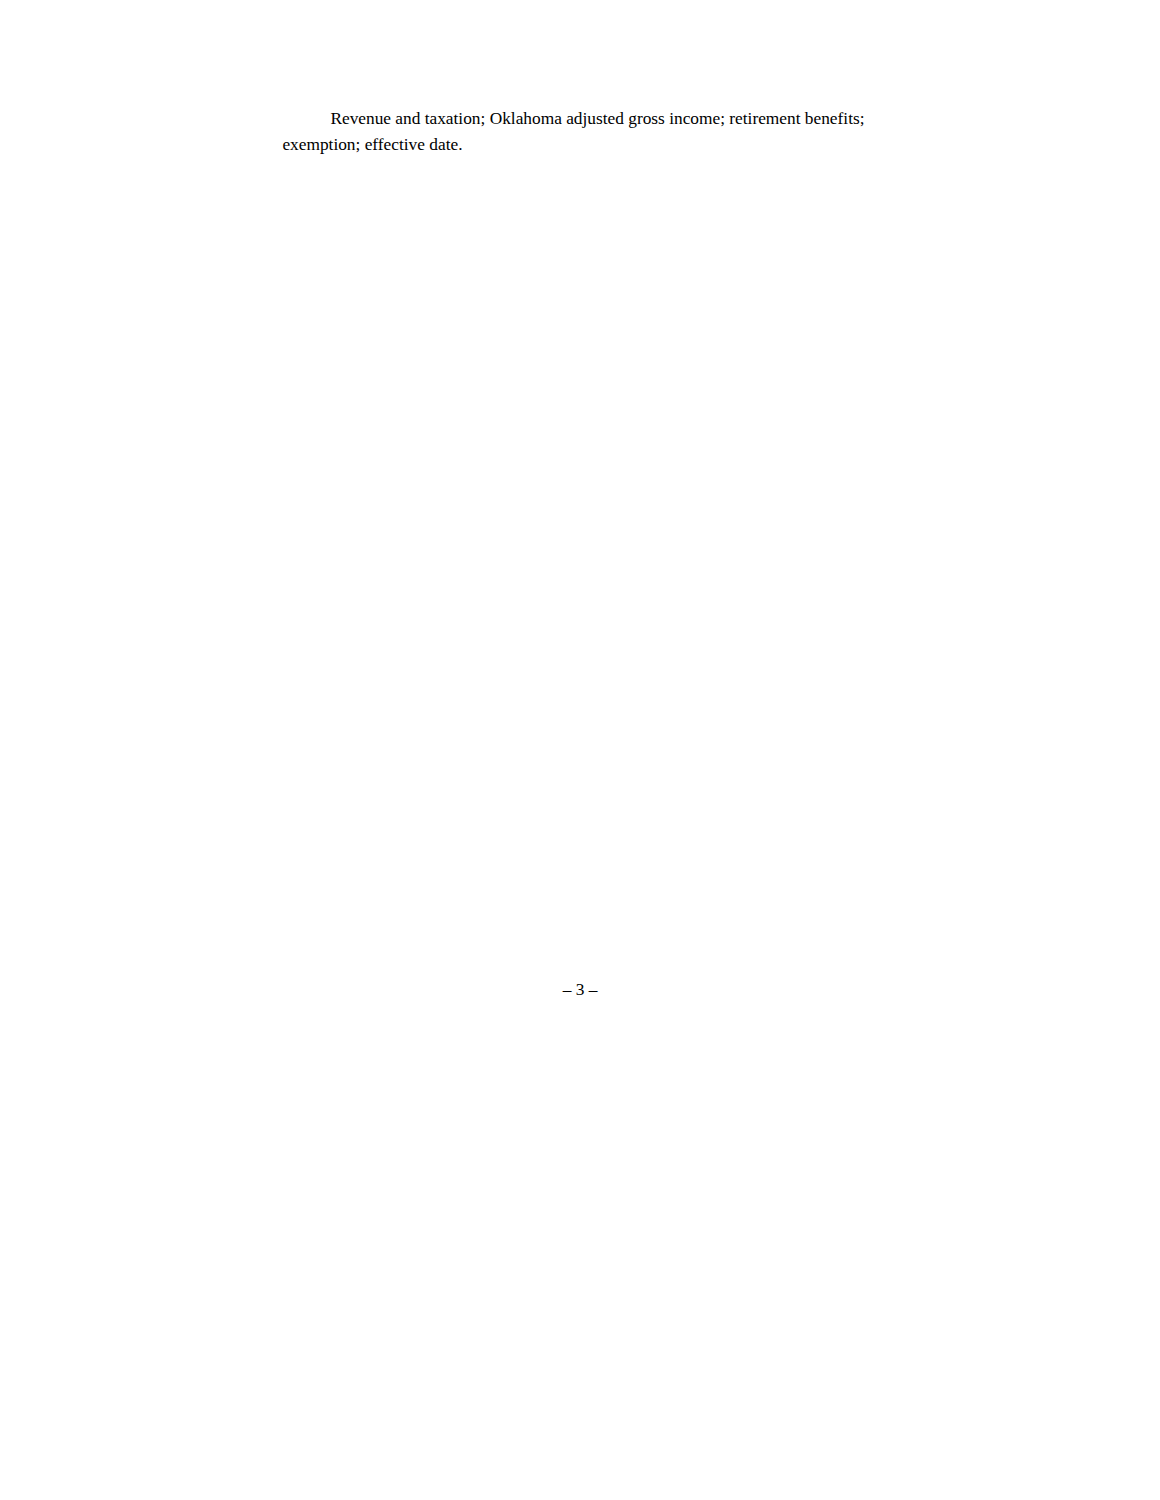Revenue and taxation; Oklahoma adjusted gross income; retirement benefits; exemption; effective date.
– 3 –